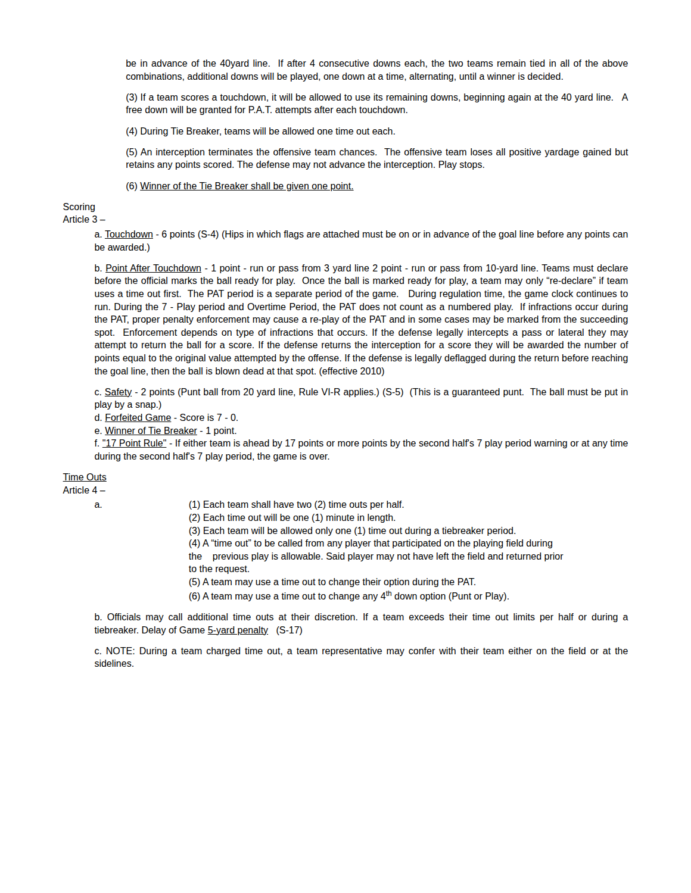be in advance of the 40yard line. If after 4 consecutive downs each, the two teams remain tied in all of the above combinations, additional downs will be played, one down at a time, alternating, until a winner is decided.
(3) If a team scores a touchdown, it will be allowed to use its remaining downs, beginning again at the 40 yard line. A free down will be granted for P.A.T. attempts after each touchdown.
(4) During Tie Breaker, teams will be allowed one time out each.
(5) An interception terminates the offensive team chances. The offensive team loses all positive yardage gained but retains any points scored. The defense may not advance the interception. Play stops.
(6) Winner of the Tie Breaker shall be given one point.
Scoring
Article 3 –
a. Touchdown - 6 points (S-4) (Hips in which flags are attached must be on or in advance of the goal line before any points can be awarded.)
b. Point After Touchdown - 1 point - run or pass from 3 yard line 2 point - run or pass from 10-yard line. Teams must declare before the official marks the ball ready for play. Once the ball is marked ready for play, a team may only “re-declare” if team uses a time out first. The PAT period is a separate period of the game. During regulation time, the game clock continues to run. During the 7 - Play period and Overtime Period, the PAT does not count as a numbered play. If infractions occur during the PAT, proper penalty enforcement may cause a re-play of the PAT and in some cases may be marked from the succeeding spot. Enforcement depends on type of infractions that occurs. If the defense legally intercepts a pass or lateral they may attempt to return the ball for a score. If the defense returns the interception for a score they will be awarded the number of points equal to the original value attempted by the offense. If the defense is legally deflagged during the return before reaching the goal line, then the ball is blown dead at that spot. (effective 2010)
c. Safety - 2 points (Punt ball from 20 yard line, Rule VI-R applies.) (S-5) (This is a guaranteed punt. The ball must be put in play by a snap.)
d. Forfeited Game - Score is 7 - 0.
e. Winner of Tie Breaker - 1 point.
f. "17 Point Rule" - If either team is ahead by 17 points or more points by the second half's 7 play period warning or at any time during the second half's 7 play period, the game is over.
Time Outs
Article 4 –
a.
(1) Each team shall have two (2) time outs per half.
(2) Each time out will be one (1) minute in length.
(3) Each team will be allowed only one (1) time out during a tiebreaker period.
(4) A “time out” to be called from any player that participated on the playing field during
the previous play is allowable. Said player may not have left the field and returned prior
to the request.
(5) A team may use a time out to change their option during the PAT.
(6) A team may use a time out to change any 4th down option (Punt or Play).
b. Officials may call additional time outs at their discretion. If a team exceeds their time out limits per half or during a tiebreaker. Delay of Game 5-yard penalty (S-17)
c. NOTE: During a team charged time out, a team representative may confer with their team either on the field or at the sidelines.